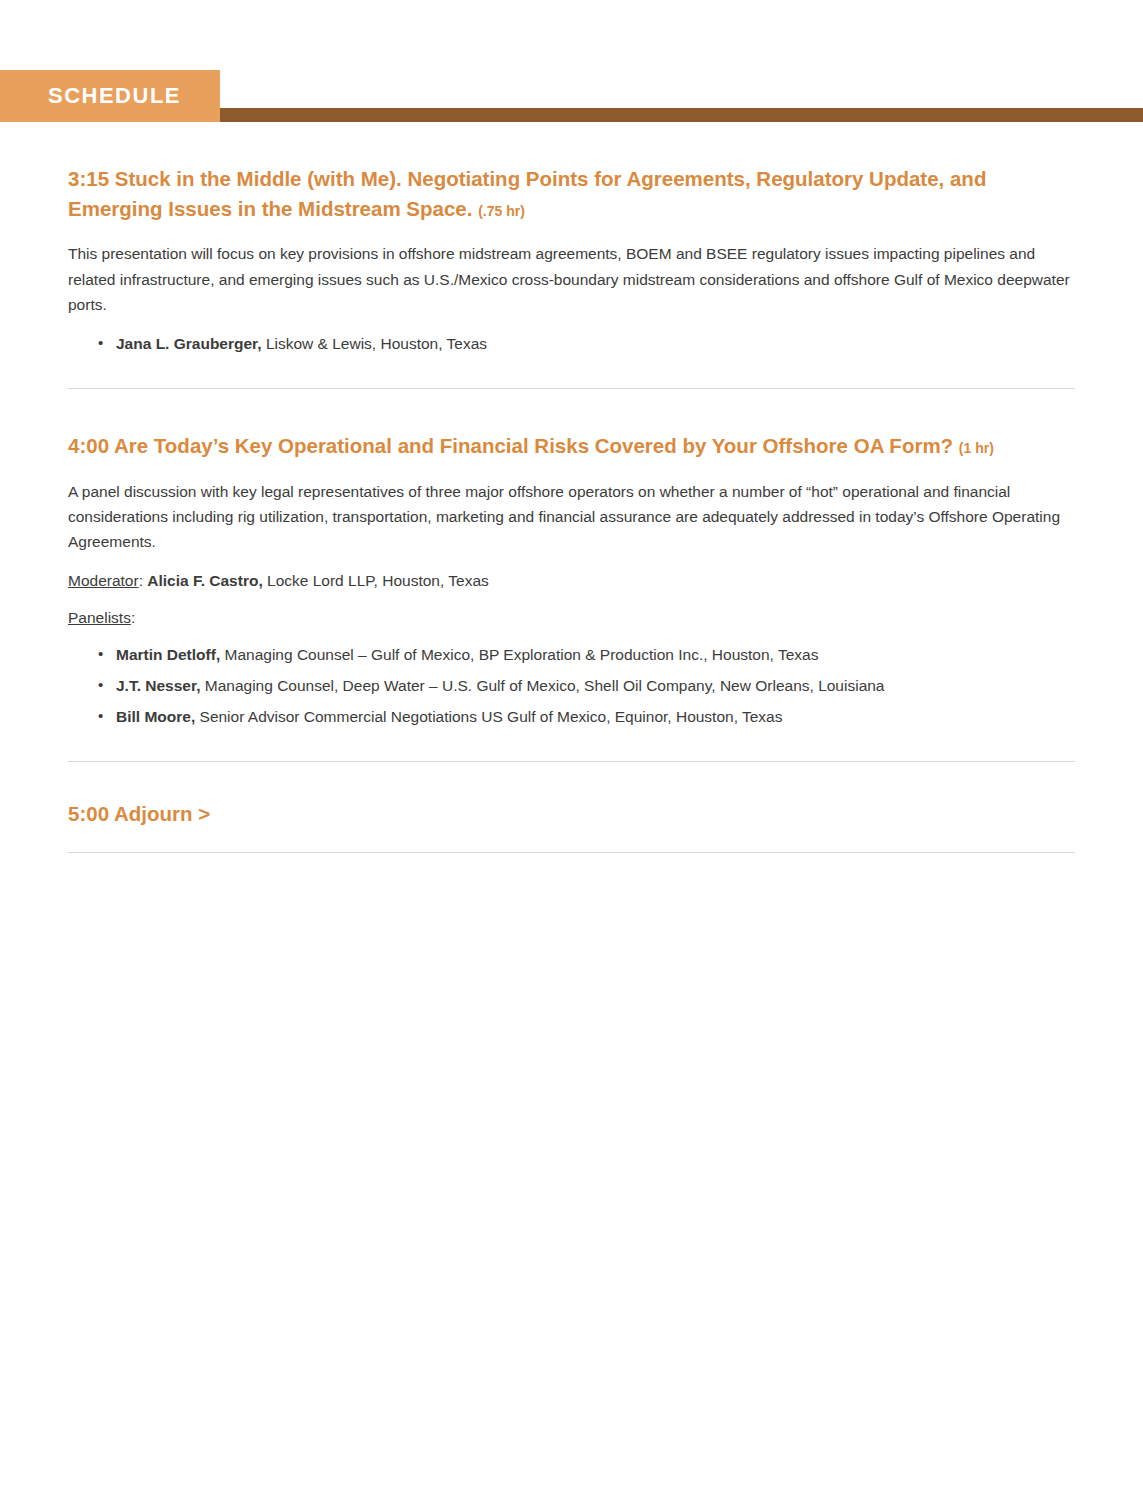SCHEDULE
3:15 Stuck in the Middle (with Me). Negotiating Points for Agreements, Regulatory Update, and Emerging Issues in the Midstream Space. (.75 hr)
This presentation will focus on key provisions in offshore midstream agreements, BOEM and BSEE regulatory issues impacting pipelines and related infrastructure, and emerging issues such as U.S./Mexico cross-boundary midstream considerations and offshore Gulf of Mexico deepwater ports.
Jana L. Grauberger, Liskow & Lewis, Houston, Texas
4:00 Are Today’s Key Operational and Financial Risks Covered by Your Offshore OA Form? (1 hr)
A panel discussion with key legal representatives of three major offshore operators on whether a number of “hot” operational and financial considerations including rig utilization, transportation, marketing and financial assurance are adequately addressed in today’s Offshore Operating Agreements.
Moderator: Alicia F. Castro, Locke Lord LLP, Houston, Texas
Panelists:
Martin Detloff, Managing Counsel – Gulf of Mexico, BP Exploration & Production Inc., Houston, Texas
J.T. Nesser, Managing Counsel, Deep Water – U.S. Gulf of Mexico, Shell Oil Company, New Orleans, Louisiana
Bill Moore, Senior Advisor Commercial Negotiations US Gulf of Mexico, Equinor, Houston, Texas
5:00 Adjourn >